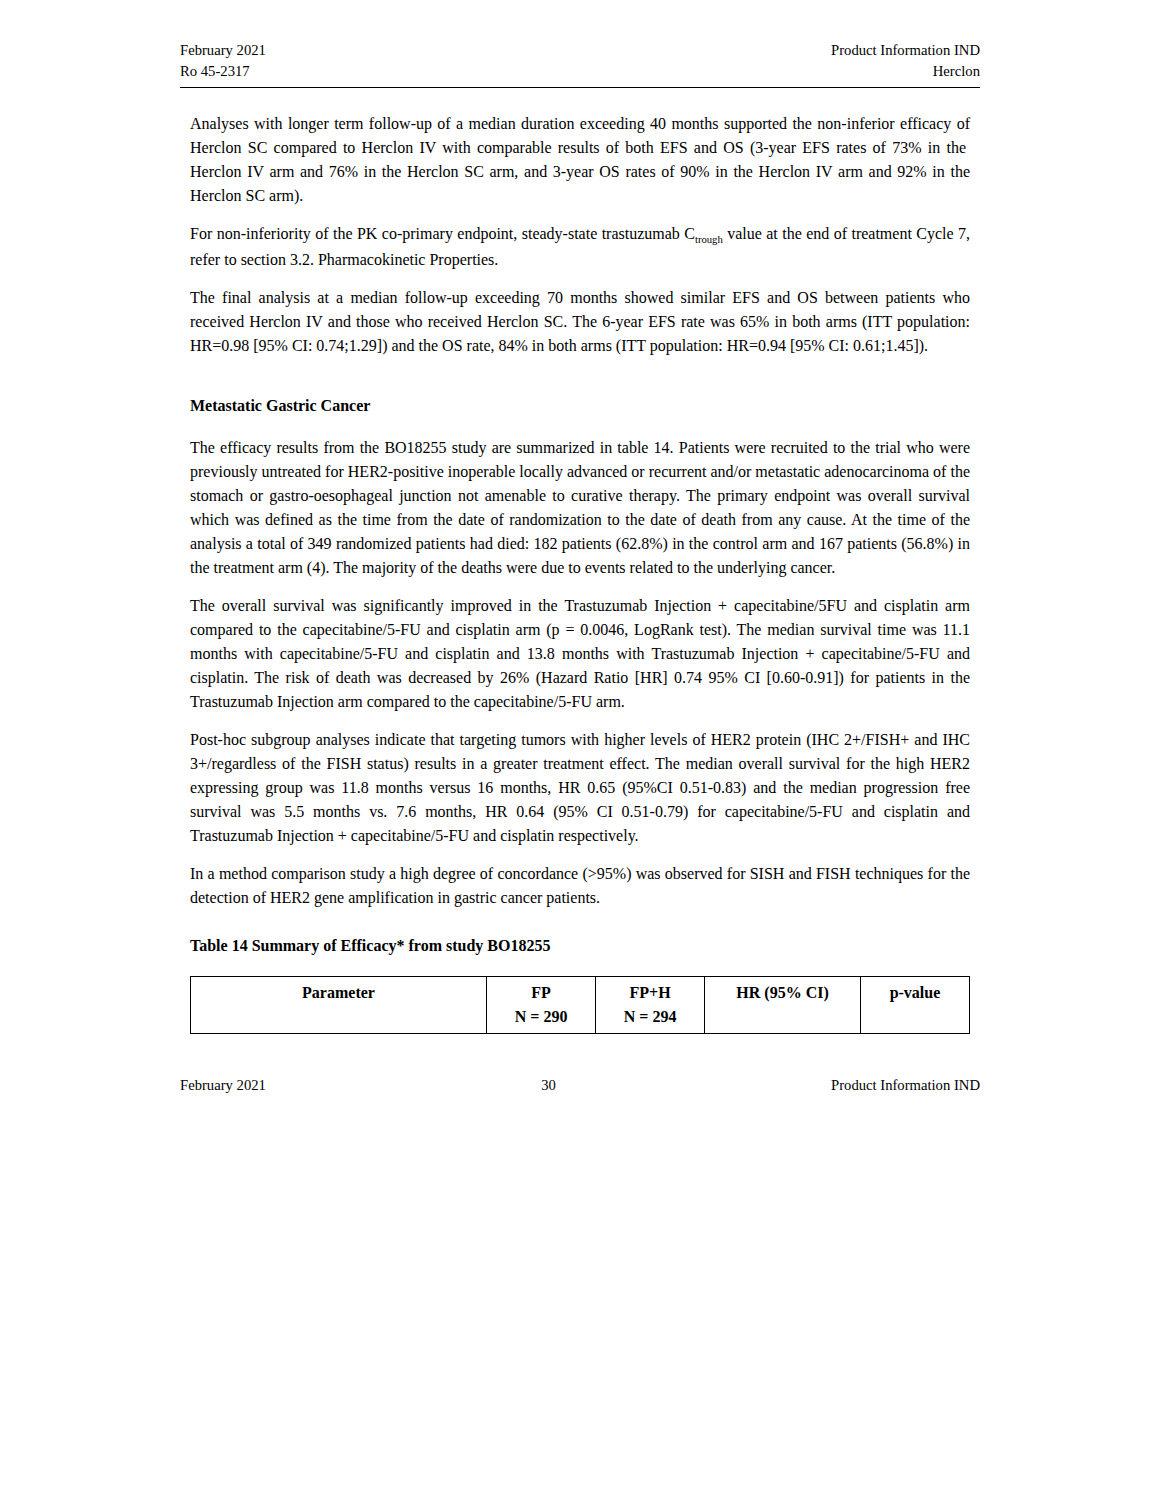February 2021
Ro 45-2317
Product Information IND
Herclon
Analyses with longer term follow-up of a median duration exceeding 40 months supported the non-inferior efficacy of Herclon SC compared to Herclon IV with comparable results of both EFS and OS (3-year EFS rates of 73% in the Herclon IV arm and 76% in the Herclon SC arm, and 3-year OS rates of 90% in the Herclon IV arm and 92% in the Herclon SC arm).
For non-inferiority of the PK co-primary endpoint, steady-state trastuzumab Ctrough value at the end of treatment Cycle 7, refer to section 3.2. Pharmacokinetic Properties.
The final analysis at a median follow-up exceeding 70 months showed similar EFS and OS between patients who received Herclon IV and those who received Herclon SC. The 6-year EFS rate was 65% in both arms (ITT population: HR=0.98 [95% CI: 0.74;1.29]) and the OS rate, 84% in both arms (ITT population: HR=0.94 [95% CI: 0.61;1.45]).
Metastatic Gastric Cancer
The efficacy results from the BO18255 study are summarized in table 14. Patients were recruited to the trial who were previously untreated for HER2-positive inoperable locally advanced or recurrent and/or metastatic adenocarcinoma of the stomach or gastro-oesophageal junction not amenable to curative therapy. The primary endpoint was overall survival which was defined as the time from the date of randomization to the date of death from any cause. At the time of the analysis a total of 349 randomized patients had died: 182 patients (62.8%) in the control arm and 167 patients (56.8%) in the treatment arm (4). The majority of the deaths were due to events related to the underlying cancer.
The overall survival was significantly improved in the Trastuzumab Injection + capecitabine/5FU and cisplatin arm compared to the capecitabine/5-FU and cisplatin arm (p = 0.0046, LogRank test). The median survival time was 11.1 months with capecitabine/5-FU and cisplatin and 13.8 months with Trastuzumab Injection + capecitabine/5-FU and cisplatin. The risk of death was decreased by 26% (Hazard Ratio [HR] 0.74 95% CI [0.60-0.91]) for patients in the Trastuzumab Injection arm compared to the capecitabine/5-FU arm.
Post-hoc subgroup analyses indicate that targeting tumors with higher levels of HER2 protein (IHC 2+/FISH+ and IHC 3+/regardless of the FISH status) results in a greater treatment effect. The median overall survival for the high HER2 expressing group was 11.8 months versus 16 months, HR 0.65 (95%CI 0.51-0.83) and the median progression free survival was 5.5 months vs. 7.6 months, HR 0.64 (95% CI 0.51-0.79) for capecitabine/5-FU and cisplatin and Trastuzumab Injection + capecitabine/5-FU and cisplatin respectively.
In a method comparison study a high degree of concordance (>95%) was observed for SISH and FISH techniques for the detection of HER2 gene amplification in gastric cancer patients.
Table 14 Summary of Efficacy* from study BO18255
| Parameter | FP N = 290 | FP+H N = 294 | HR (95% CI) | p-value |
| --- | --- | --- | --- | --- |
February 2021
30
Product Information IND